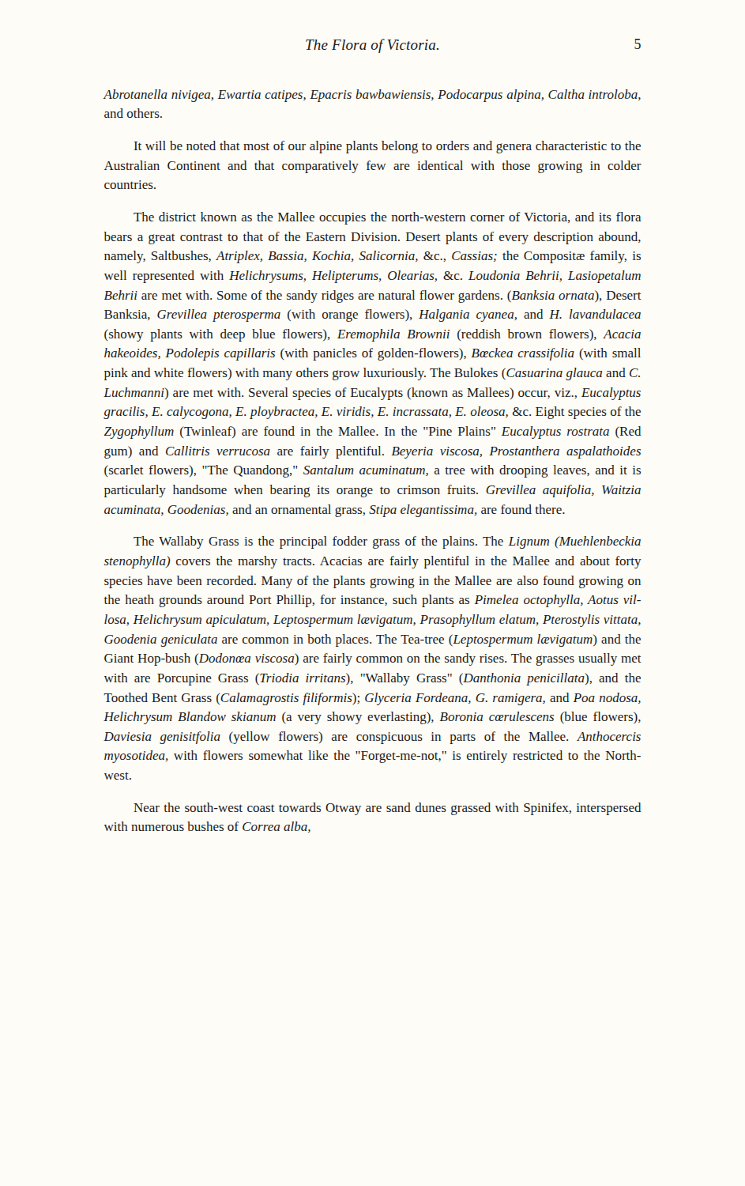The Flora of Victoria.
5
Abrotanella nivigea, Ewartia catipes, Epacris bawbawiensis, Podocarpus alpina, Caltha introloba, and others.
It will be noted that most of our alpine plants belong to orders and genera characteristic to the Australian Continent and that comparatively few are identical with those growing in colder countries.
The district known as the Mallee occupies the north-western corner of Victoria, and its flora bears a great contrast to that of the Eastern Division. Desert plants of every description abound, namely, Saltbushes, Atriplex, Bassia, Kochia, Salicornia, &c., Cassias; the Compositæ family, is well represented with Helichrysums, Helipterums, Olearias, &c. Loudonia Behrii, Lasiopetalum Behrii are met with. Some of the sandy ridges are natural flower gardens. (Banksia ornata), Desert Banksia, Grevillea pterosperma (with orange flowers), Halgania cyanea, and H. lavandulacea (showy plants with deep blue flowers), Eremophila Brownii (reddish brown flowers), Acacia hakeoides, Podolepis capillaris (with panicles of golden-flowers), Bœckea crassifolia (with small pink and white flowers) with many others grow luxuriously. The Bulokes (Casuarina glauca and C. Luchmanni) are met with. Several species of Eucalypts (known as Mallees) occur, viz., Eucalyptus gracilis, E. calycogona, E. ploybractea, E. viridis, E. incrassata, E. oleosa, &c. Eight species of the Zygophyllum (Twinleaf) are found in the Mallee. In the "Pine Plains" Eucalyptus rostrata (Red gum) and Callitris verrucosa are fairly plentiful. Beyeria viscosa, Prostanthera aspalathoides (scarlet flowers), "The Quandong," Santalum acuminatum, a tree with drooping leaves, and it is particularly handsome when bearing its orange to crimson fruits. Grevillea aquifolia, Waitzia acuminata, Goodenias, and an ornamental grass, Stipa elegantissima, are found there.
The Wallaby Grass is the principal fodder grass of the plains. The Lignum (Muehlenbeckia stenophylla) covers the marshy tracts. Acacias are fairly plentiful in the Mallee and about forty species have been recorded. Many of the plants growing in the Mallee are also found growing on the heath grounds around Port Phillip, for instance, such plants as Pimelea octophylla, Aotus villosa, Helichrysum apiculatum, Leptospermum lævigatum, Prasophyllum elatum, Pterostylis vittata, Goodenia geniculata are common in both places. The Tea-tree (Leptospermum lævigatum) and the Giant Hop-bush (Dodonœa viscosa) are fairly common on the sandy rises. The grasses usually met with are Porcupine Grass (Triodia irritans), "Wallaby Grass" (Danthonia penicillata), and the Toothed Bent Grass (Calamagrostis filiformis); Glyceria Fordeana, G. ramigera, and Poa nodosa, Helichrysum Blandow skianum (a very showy everlasting), Boronia cœrulescens (blue flowers), Daviesia genisitfolia (yellow flowers) are conspicuous in parts of the Mallee. Anthocercis myosotidea, with flowers somewhat like the "Forget-me-not," is entirely restricted to the North-west.
Near the south-west coast towards Otway are sand dunes grassed with Spinifex, interspersed with numerous bushes of Correa alba,